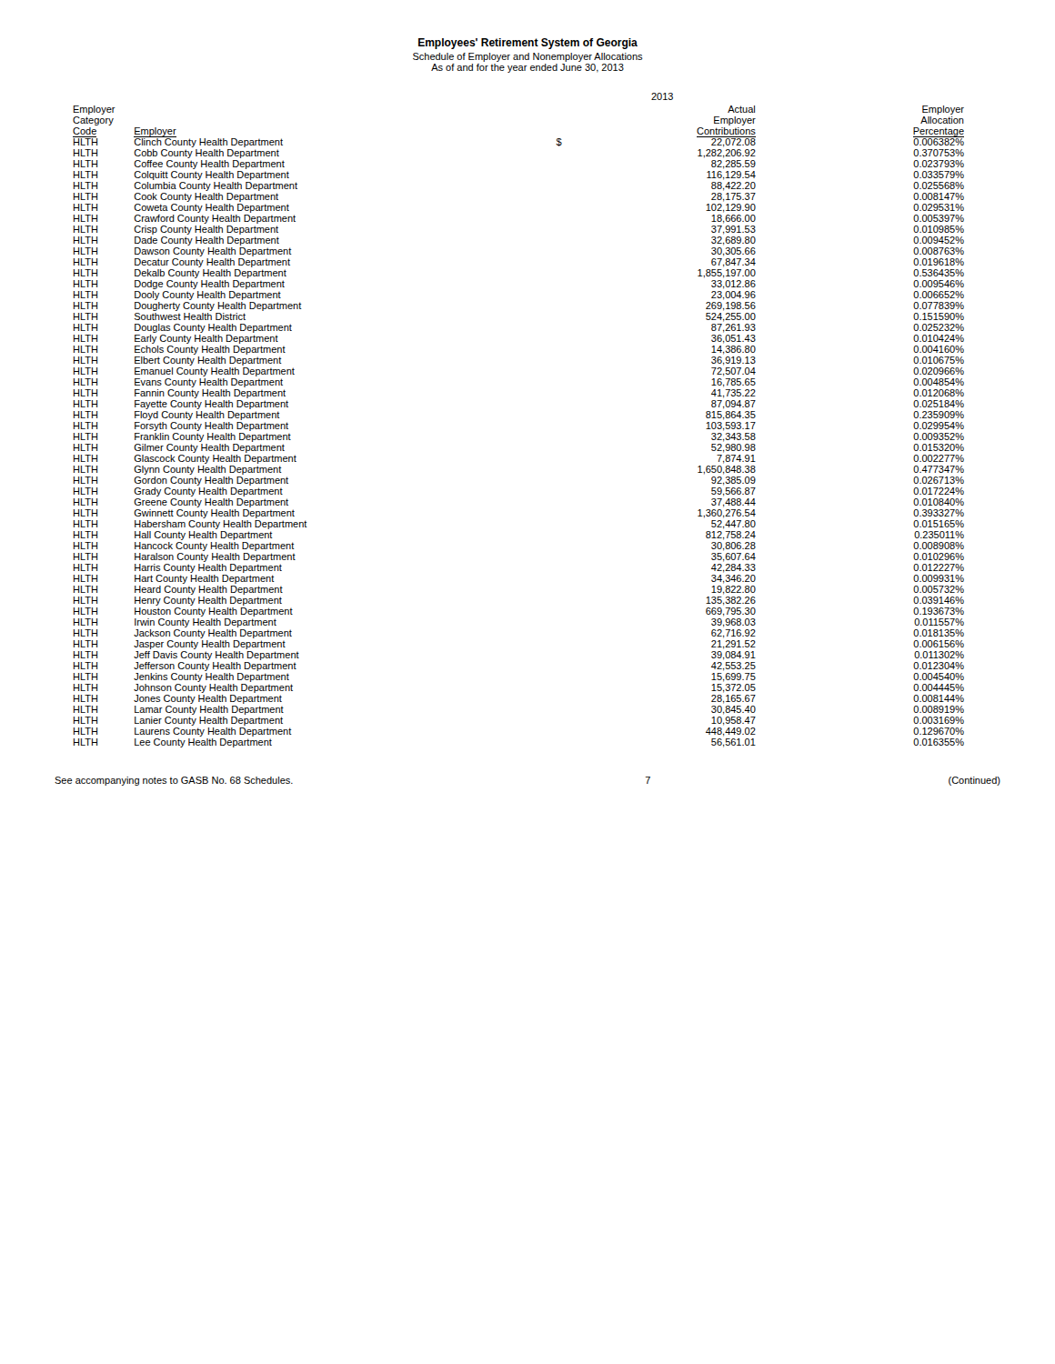Employees' Retirement System of Georgia
Schedule of Employer and Nonemployer Allocations
As of and for the year ended June 30, 2013
| | | | 2013 | |
| --- | --- | --- | --- | --- |
| Employer | | | Actual | Employer |
| Category | | | Employer | Allocation |
| Code | Employer | | Contributions | Percentage |
| HLTH | Clinch County Health Department | $ | 22,072.08 | 0.006382% |
| HLTH | Cobb County Health Department | | 1,282,206.92 | 0.370753% |
| HLTH | Coffee County Health Department | | 82,285.59 | 0.023793% |
| HLTH | Colquitt County Health Department | | 116,129.54 | 0.033579% |
| HLTH | Columbia County Health Department | | 88,422.20 | 0.025568% |
| HLTH | Cook County Health Department | | 28,175.37 | 0.008147% |
| HLTH | Coweta County Health Department | | 102,129.90 | 0.029531% |
| HLTH | Crawford County Health Department | | 18,666.00 | 0.005397% |
| HLTH | Crisp County Health Department | | 37,991.53 | 0.010985% |
| HLTH | Dade County Health Department | | 32,689.80 | 0.009452% |
| HLTH | Dawson County Health Department | | 30,305.66 | 0.008763% |
| HLTH | Decatur County Health Department | | 67,847.34 | 0.019618% |
| HLTH | Dekalb County Health Department | | 1,855,197.00 | 0.536435% |
| HLTH | Dodge County Health Department | | 33,012.86 | 0.009546% |
| HLTH | Dooly County Health Department | | 23,004.96 | 0.006652% |
| HLTH | Dougherty County Health Department | | 269,198.56 | 0.077839% |
| HLTH | Southwest Health District | | 524,255.00 | 0.151590% |
| HLTH | Douglas County Health Department | | 87,261.93 | 0.025232% |
| HLTH | Early County Health Department | | 36,051.43 | 0.010424% |
| HLTH | Echols County Health Department | | 14,386.80 | 0.004160% |
| HLTH | Elbert County Health Department | | 36,919.13 | 0.010675% |
| HLTH | Emanuel County Health Department | | 72,507.04 | 0.020966% |
| HLTH | Evans County Health Department | | 16,785.65 | 0.004854% |
| HLTH | Fannin County Health Department | | 41,735.22 | 0.012068% |
| HLTH | Fayette County Health Department | | 87,094.87 | 0.025184% |
| HLTH | Floyd County Health Department | | 815,864.35 | 0.235909% |
| HLTH | Forsyth County Health Department | | 103,593.17 | 0.029954% |
| HLTH | Franklin County Health Department | | 32,343.58 | 0.009352% |
| HLTH | Gilmer County Health Department | | 52,980.98 | 0.015320% |
| HLTH | Glascock County Health Department | | 7,874.91 | 0.002277% |
| HLTH | Glynn County Health Department | | 1,650,848.38 | 0.477347% |
| HLTH | Gordon County Health Department | | 92,385.09 | 0.026713% |
| HLTH | Grady County Health Department | | 59,566.87 | 0.017224% |
| HLTH | Greene County Health Department | | 37,488.44 | 0.010840% |
| HLTH | Gwinnett County Health Department | | 1,360,276.54 | 0.393327% |
| HLTH | Habersham County Health Department | | 52,447.80 | 0.015165% |
| HLTH | Hall County Health Department | | 812,758.24 | 0.235011% |
| HLTH | Hancock County Health Department | | 30,806.28 | 0.008908% |
| HLTH | Haralson County Health Department | | 35,607.64 | 0.010296% |
| HLTH | Harris County Health Department | | 42,284.33 | 0.012227% |
| HLTH | Hart County Health Department | | 34,346.20 | 0.009931% |
| HLTH | Heard County Health Department | | 19,822.80 | 0.005732% |
| HLTH | Henry County Health Department | | 135,382.26 | 0.039146% |
| HLTH | Houston County Health Department | | 669,795.30 | 0.193673% |
| HLTH | Irwin County Health Department | | 39,968.03 | 0.011557% |
| HLTH | Jackson County Health Department | | 62,716.92 | 0.018135% |
| HLTH | Jasper County Health Department | | 21,291.52 | 0.006156% |
| HLTH | Jeff Davis County Health Department | | 39,084.91 | 0.011302% |
| HLTH | Jefferson County Health Department | | 42,553.25 | 0.012304% |
| HLTH | Jenkins County Health Department | | 15,699.75 | 0.004540% |
| HLTH | Johnson County Health Department | | 15,372.05 | 0.004445% |
| HLTH | Jones County Health Department | | 28,165.67 | 0.008144% |
| HLTH | Lamar County Health Department | | 30,845.40 | 0.008919% |
| HLTH | Lanier County Health Department | | 10,958.47 | 0.003169% |
| HLTH | Laurens County Health Department | | 448,449.02 | 0.129670% |
| HLTH | Lee County Health Department | | 56,561.01 | 0.016355% |
See accompanying notes to GASB No. 68 Schedules.
7
(Continued)